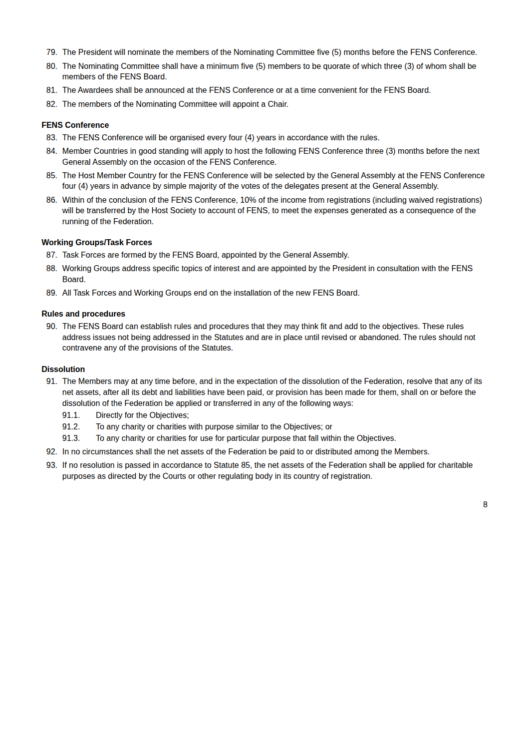The President will nominate the members of the Nominating Committee five (5) months before the FENS Conference.
The Nominating Committee shall have a minimum five (5) members to be quorate of which three (3) of whom shall be members of the FENS Board.
The Awardees shall be announced at the FENS Conference or at a time convenient for the FENS Board.
The members of the Nominating Committee will appoint a Chair.
FENS Conference
The FENS Conference will be organised every four (4) years in accordance with the rules.
Member Countries in good standing will apply to host the following FENS Conference three (3) months before the next General Assembly on the occasion of the FENS Conference.
The Host Member Country for the FENS Conference will be selected by the General Assembly at the FENS Conference four (4) years in advance by simple majority of the votes of the delegates present at the General Assembly.
Within of the conclusion of the FENS Conference, 10% of the income from registrations (including waived registrations) will be transferred by the Host Society to account of FENS, to meet the expenses generated as a consequence of the running of the Federation.
Working Groups/Task Forces
Task Forces are formed by the FENS Board, appointed by the General Assembly.
Working Groups address specific topics of interest and are appointed by the President in consultation with the FENS Board.
All Task Forces and Working Groups end on the installation of the new FENS Board.
Rules and procedures
The FENS Board can establish rules and procedures that they may think fit and add to the objectives. These rules address issues not being addressed in the Statutes and are in place until revised or abandoned. The rules should not contravene any of the provisions of the Statutes.
Dissolution
The Members may at any time before, and in the expectation of the dissolution of the Federation, resolve that any of its net assets, after all its debt and liabilities have been paid, or provision has been made for them, shall on or before the dissolution of the Federation be applied or transferred in any of the following ways:
91.1. Directly for the Objectives;
91.2. To any charity or charities with purpose similar to the Objectives; or
91.3. To any charity or charities for use for particular purpose that fall within the Objectives.
In no circumstances shall the net assets of the Federation be paid to or distributed among the Members.
If no resolution is passed in accordance to Statute 85, the net assets of the Federation shall be applied for charitable purposes as directed by the Courts or other regulating body in its country of registration.
8